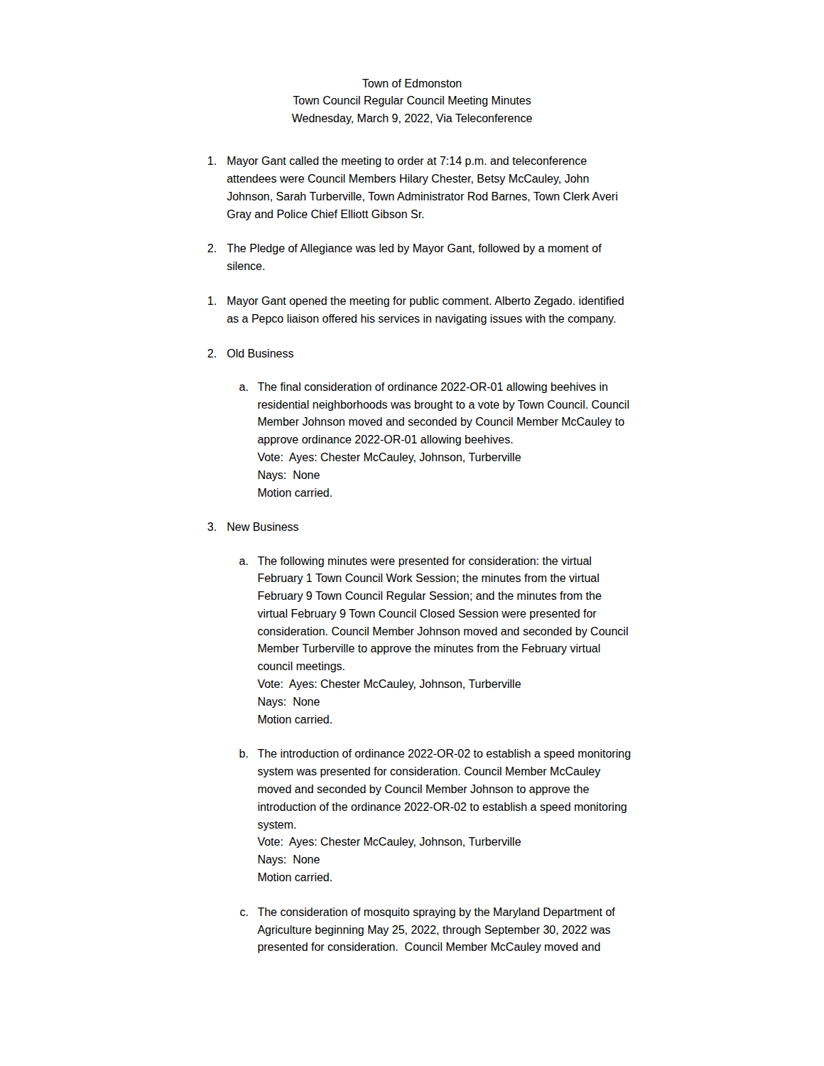Town of Edmonston
Town Council Regular Council Meeting Minutes
Wednesday, March 9, 2022, Via Teleconference
Mayor Gant called the meeting to order at 7:14 p.m. and teleconference attendees were Council Members Hilary Chester, Betsy McCauley, John Johnson, Sarah Turberville, Town Administrator Rod Barnes, Town Clerk Averi Gray and Police Chief Elliott Gibson Sr.
The Pledge of Allegiance was led by Mayor Gant, followed by a moment of silence.
Mayor Gant opened the meeting for public comment. Alberto Zegado. identified as a Pepco liaison offered his services in navigating issues with the company.
Old Business
The final consideration of ordinance 2022-OR-01 allowing beehives in residential neighborhoods was brought to a vote by Town Council. Council Member Johnson moved and seconded by Council Member McCauley to approve ordinance 2022-OR-01 allowing beehives.
Vote: Ayes: Chester McCauley, Johnson, Turberville Nays: None Motion carried.
New Business
The following minutes were presented for consideration: the virtual February 1 Town Council Work Session; the minutes from the virtual February 9 Town Council Regular Session; and the minutes from the virtual February 9 Town Council Closed Session were presented for consideration. Council Member Johnson moved and seconded by Council Member Turberville to approve the minutes from the February virtual council meetings.
Vote: Ayes: Chester McCauley, Johnson, Turberville Nays: None Motion carried.
The introduction of ordinance 2022-OR-02 to establish a speed monitoring system was presented for consideration. Council Member McCauley moved and seconded by Council Member Johnson to approve the introduction of the ordinance 2022-OR-02 to establish a speed monitoring system.
Vote: Ayes: Chester McCauley, Johnson, Turberville Nays: None Motion carried.
The consideration of mosquito spraying by the Maryland Department of Agriculture beginning May 25, 2022, through September 30, 2022 was presented for consideration. Council Member McCauley moved and